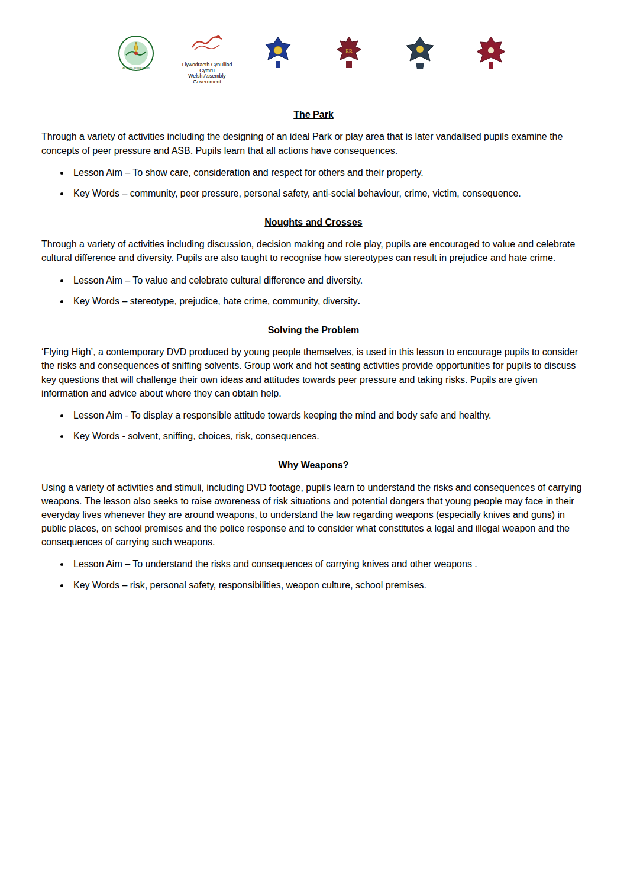All Wales School Liaison
Llywodraeth Cynulliad Cymru
Welsh Assembly Government
ER
The Park
Through a variety of activities including the designing of an ideal Park or play area that is later vandalised pupils examine the concepts of peer pressure and ASB. Pupils learn that all actions have consequences.
Lesson Aim – To show care, consideration and respect for others and their property.
Key Words – community, peer pressure, personal safety, anti-social behaviour, crime, victim, consequence.
Noughts and Crosses
Through a variety of activities including discussion, decision making and role play, pupils are encouraged to value and celebrate cultural difference and diversity. Pupils are also taught to recognise how stereotypes can result in prejudice and hate crime.
Lesson Aim – To value and celebrate cultural difference and diversity.
Key Words – stereotype, prejudice, hate crime, community, diversity.
Solving the Problem
‘Flying High’, a contemporary DVD produced by young people themselves, is used in this lesson to encourage pupils to consider the risks and consequences of sniffing solvents. Group work and hot seating activities provide opportunities for pupils to discuss key questions that will challenge their own ideas and attitudes towards peer pressure and taking risks. Pupils are given information and advice about where they can obtain help.
Lesson Aim - To display a responsible attitude towards keeping the mind and body safe and healthy.
Key Words - solvent, sniffing, choices, risk, consequences.
Why Weapons?
Using a variety of activities and stimuli, including DVD footage, pupils learn to understand the risks and consequences of carrying weapons. The lesson also seeks to raise awareness of risk situations and potential dangers that young people may face in their everyday lives whenever they are around weapons, to understand the law regarding weapons (especially knives and guns) in public places, on school premises and the police response and to consider what constitutes a legal and illegal weapon and the consequences of carrying such weapons.
Lesson Aim – To understand the risks and consequences of carrying knives and other weapons .
Key Words – risk, personal safety, responsibilities, weapon culture, school premises.